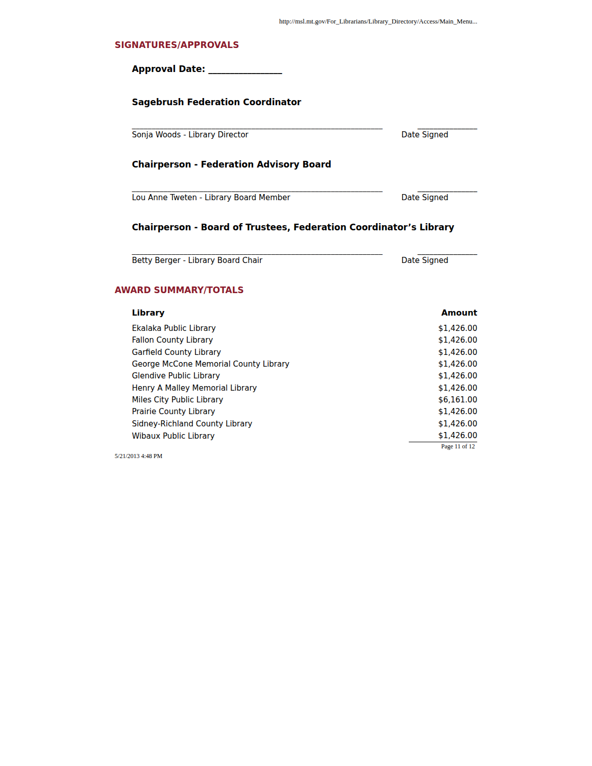http://msl.mt.gov/For_Librarians/Library_Directory/Access/Main_Menu...
SIGNATURES/APPROVALS
Approval Date: _________________
Sagebrush Federation Coordinator
_______________________________________________________________ _______________
Sonja Woods - Library Director Date Signed
Chairperson - Federation Advisory Board
_______________________________________________________________ _______________
Lou Anne Tweten - Library Board Member Date Signed
Chairperson - Board of Trustees, Federation Coordinator’s Library
_______________________________________________________________ _______________
Betty Berger - Library Board Chair Date Signed
AWARD SUMMARY/TOTALS
| Library | Amount |
| --- | --- |
| Ekalaka Public Library | $1,426.00 |
| Fallon County Library | $1,426.00 |
| Garfield County Library | $1,426.00 |
| George McCone Memorial County Library | $1,426.00 |
| Glendive Public Library | $1,426.00 |
| Henry A Malley Memorial Library | $1,426.00 |
| Miles City Public Library | $6,161.00 |
| Prairie County Library | $1,426.00 |
| Sidney-Richland County Library | $1,426.00 |
| Wibaux Public Library | $1,426.00 |
Page 11 of 12
5/21/2013 4:48 PM